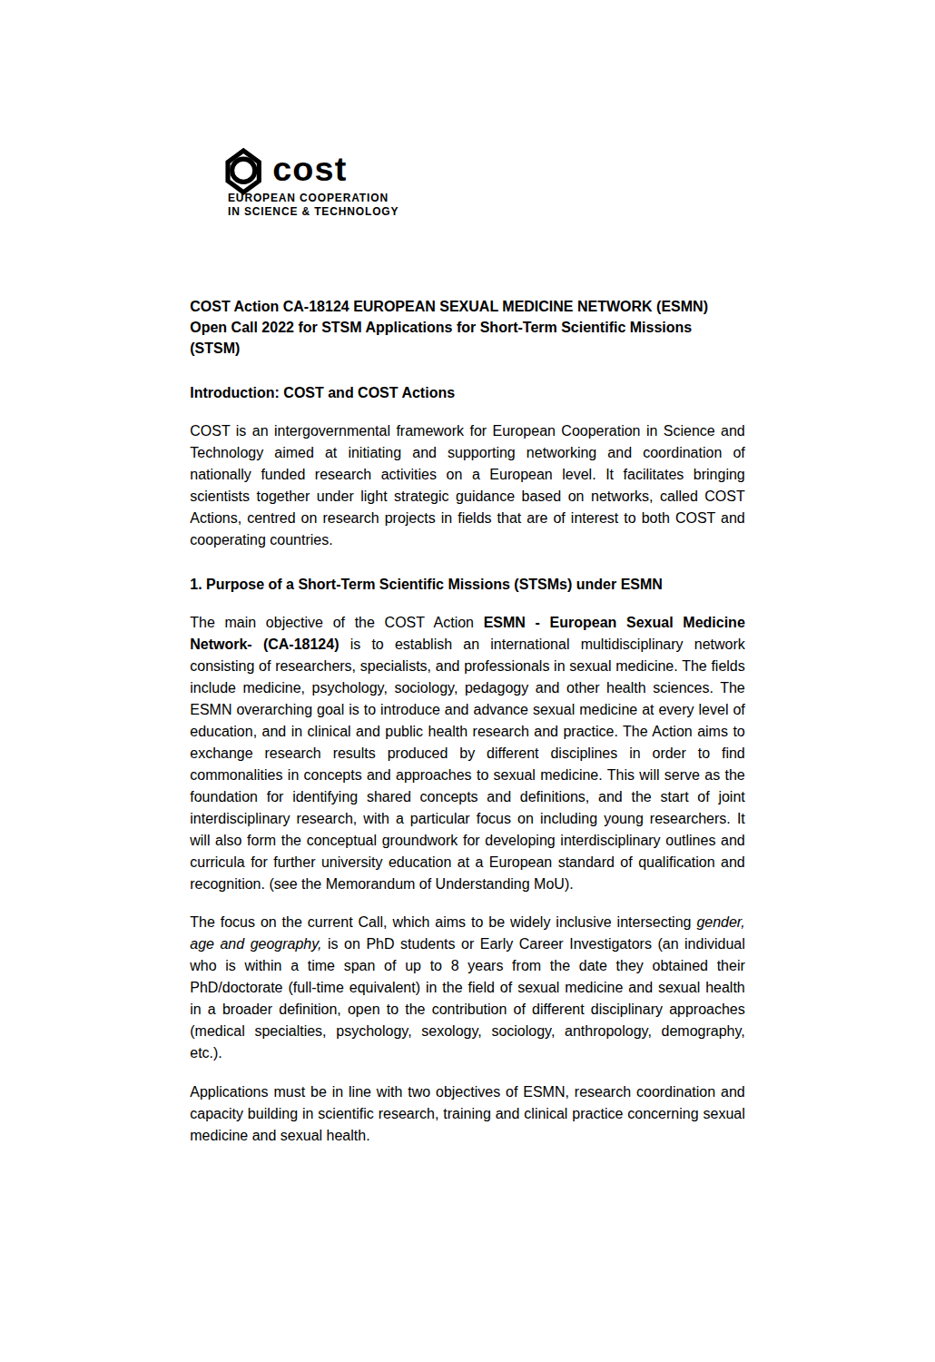cost EUROPEAN COOPERATION IN SCIENCE & TECHNOLOGY
COST Action CA-18124 EUROPEAN SEXUAL MEDICINE NETWORK (ESMN)
Open Call 2022 for STSM Applications for Short-Term Scientific Missions (STSM)
Introduction: COST and COST Actions
COST is an intergovernmental framework for European Cooperation in Science and Technology aimed at initiating and supporting networking and coordination of nationally funded research activities on a European level. It facilitates bringing scientists together under light strategic guidance based on networks, called COST Actions, centred on research projects in fields that are of interest to both COST and cooperating countries.
1. Purpose of a Short-Term Scientific Missions (STSMs) under ESMN
The main objective of the COST Action ESMN - European Sexual Medicine Network- (CA-18124) is to establish an international multidisciplinary network consisting of researchers, specialists, and professionals in sexual medicine. The fields include medicine, psychology, sociology, pedagogy and other health sciences. The ESMN overarching goal is to introduce and advance sexual medicine at every level of education, and in clinical and public health research and practice. The Action aims to exchange research results produced by different disciplines in order to find commonalities in concepts and approaches to sexual medicine. This will serve as the foundation for identifying shared concepts and definitions, and the start of joint interdisciplinary research, with a particular focus on including young researchers. It will also form the conceptual groundwork for developing interdisciplinary outlines and curricula for further university education at a European standard of qualification and recognition. (see the Memorandum of Understanding MoU).
The focus on the current Call, which aims to be widely inclusive intersecting gender, age and geography, is on PhD students or Early Career Investigators (an individual who is within a time span of up to 8 years from the date they obtained their PhD/doctorate (full-time equivalent) in the field of sexual medicine and sexual health in a broader definition, open to the contribution of different disciplinary approaches (medical specialties, psychology, sexology, sociology, anthropology, demography, etc.).
Applications must be in line with two objectives of ESMN, research coordination and capacity building in scientific research, training and clinical practice concerning sexual medicine and sexual health.